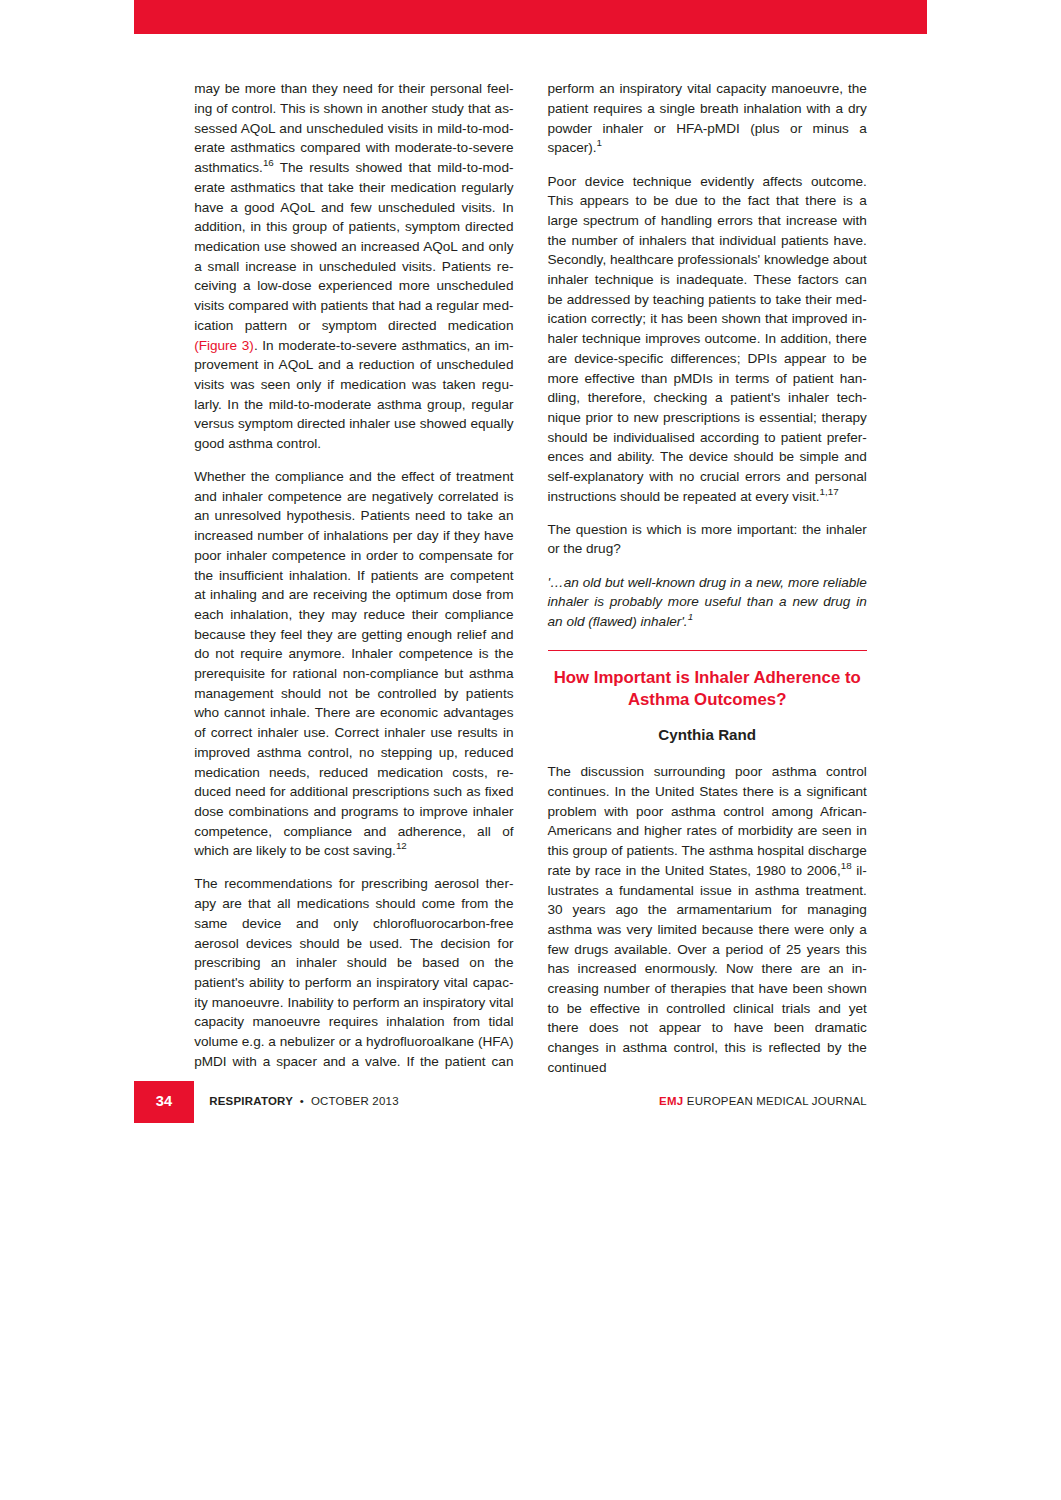may be more than they need for their personal feeling of control. This is shown in another study that assessed AQoL and unscheduled visits in mild-to-moderate asthmatics compared with moderate-to-severe asthmatics.16 The results showed that mild-to-moderate asthmatics that take their medication regularly have a good AQoL and few unscheduled visits. In addition, in this group of patients, symptom directed medication use showed an increased AQoL and only a small increase in unscheduled visits. Patients receiving a low-dose experienced more unscheduled visits compared with patients that had a regular medication pattern or symptom directed medication (Figure 3). In moderate-to-severe asthmatics, an improvement in AQoL and a reduction of unscheduled visits was seen only if medication was taken regularly. In the mild-to-moderate asthma group, regular versus symptom directed inhaler use showed equally good asthma control.
Whether the compliance and the effect of treatment and inhaler competence are negatively correlated is an unresolved hypothesis. Patients need to take an increased number of inhalations per day if they have poor inhaler competence in order to compensate for the insufficient inhalation. If patients are competent at inhaling and are receiving the optimum dose from each inhalation, they may reduce their compliance because they feel they are getting enough relief and do not require anymore. Inhaler competence is the prerequisite for rational non-compliance but asthma management should not be controlled by patients who cannot inhale. There are economic advantages of correct inhaler use. Correct inhaler use results in improved asthma control, no stepping up, reduced medication needs, reduced medication costs, reduced need for additional prescriptions such as fixed dose combinations and programs to improve inhaler competence, compliance and adherence, all of which are likely to be cost saving.12
The recommendations for prescribing aerosol therapy are that all medications should come from the same device and only chlorofluorocarbon-free aerosol devices should be used. The decision for prescribing an inhaler should be based on the patient's ability to perform an inspiratory vital capacity manoeuvre. Inability to perform an inspiratory vital capacity manoeuvre requires inhalation from tidal volume e.g. a nebulizer or a hydrofluoroalkane (HFA) pMDI with a spacer and a valve. If the patient can perform an inspiratory vital capacity manoeuvre, the patient requires a single breath inhalation with a dry powder inhaler or HFA-pMDI (plus or minus a spacer).1
Poor device technique evidently affects outcome. This appears to be due to the fact that there is a large spectrum of handling errors that increase with the number of inhalers that individual patients have. Secondly, healthcare professionals' knowledge about inhaler technique is inadequate. These factors can be addressed by teaching patients to take their medication correctly; it has been shown that improved inhaler technique improves outcome. In addition, there are device-specific differences; DPIs appear to be more effective than pMDIs in terms of patient handling, therefore, checking a patient's inhaler technique prior to new prescriptions is essential; therapy should be individualised according to patient preferences and ability. The device should be simple and self-explanatory with no crucial errors and personal instructions should be repeated at every visit.1,17
The question is which is more important: the inhaler or the drug?
'…an old but well-known drug in a new, more reliable inhaler is probably more useful than a new drug in an old (flawed) inhaler'.1
How Important is Inhaler Adherence to Asthma Outcomes?
Cynthia Rand
The discussion surrounding poor asthma control continues. In the United States there is a significant problem with poor asthma control among African-Americans and higher rates of morbidity are seen in this group of patients. The asthma hospital discharge rate by race in the United States, 1980 to 2006,18 illustrates a fundamental issue in asthma treatment. 30 years ago the armamentarium for managing asthma was very limited because there were only a few drugs available. Over a period of 25 years this has increased enormously. Now there are an increasing number of therapies that have been shown to be effective in controlled clinical trials and yet there does not appear to have been dramatic changes in asthma control, this is reflected by the continued
34
RESPIRATORY • October 2013
EMJ EUROPEAN MEDICAL JOURNAL